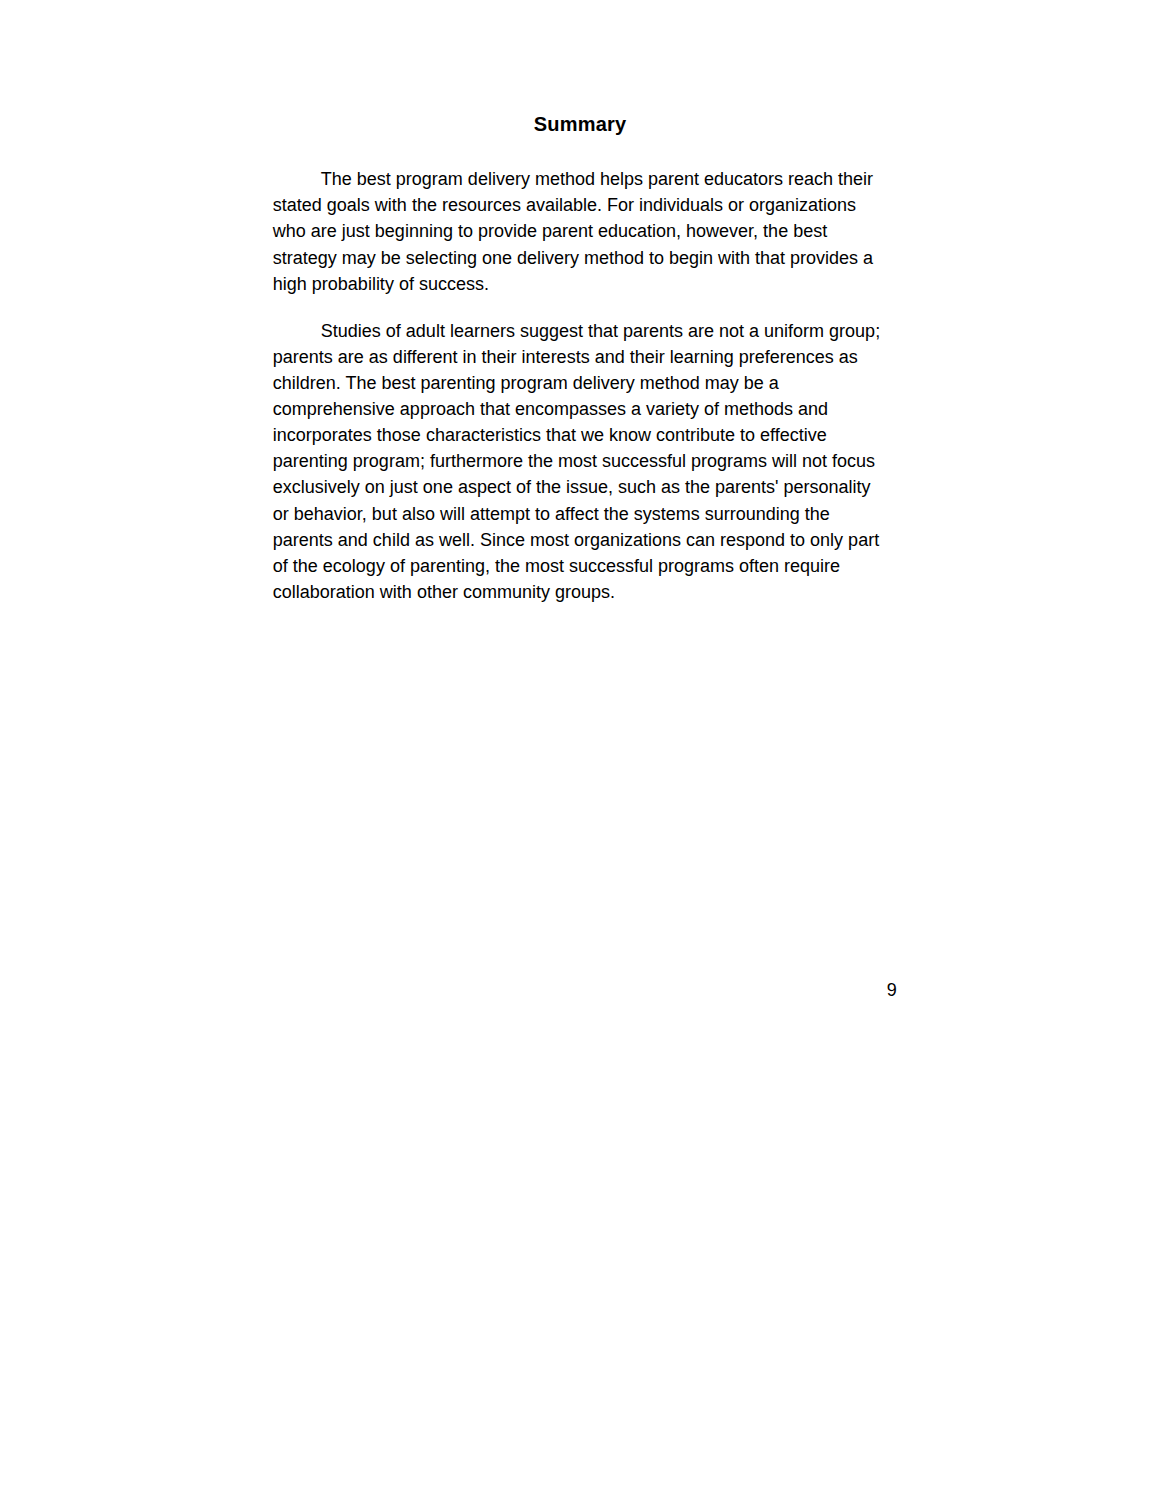Summary
The best program delivery method helps parent educators reach their stated goals with the resources available. For individuals or organizations who are just beginning to provide parent education, however, the best strategy may be selecting one delivery method to begin with that provides a high probability of success.
Studies of adult learners suggest that parents are not a uniform group; parents are as different in their interests and their learning preferences as children. The best parenting program delivery method may be a comprehensive approach that encompasses a variety of methods and incorporates those characteristics that we know contribute to effective parenting program; furthermore the most successful programs will not focus exclusively on just one aspect of the issue, such as the parents' personality or behavior, but also will attempt to affect the systems surrounding the parents and child as well. Since most organizations can respond to only part of the ecology of parenting, the most successful programs often require collaboration with other community groups.
9